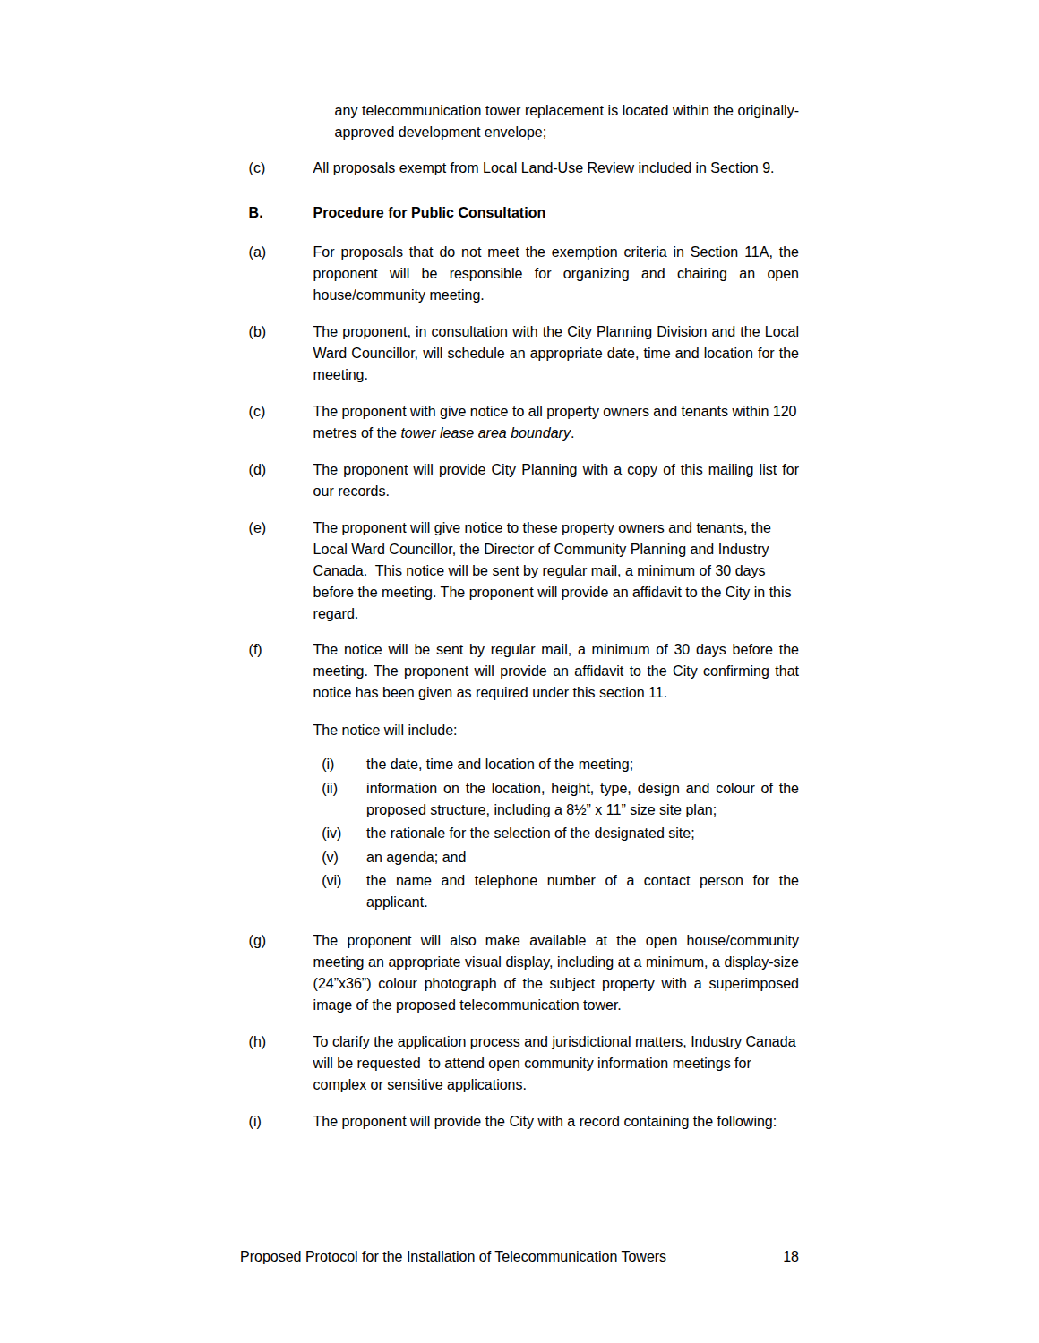any telecommunication tower replacement is located within the originally-approved development envelope;
(c)
All proposals exempt from Local Land-Use Review included in Section 9.
B. Procedure for Public Consultation
(a)
For proposals that do not meet the exemption criteria in Section 11A, the proponent will be responsible for organizing and chairing an open house/community meeting.
(b)
The proponent, in consultation with the City Planning Division and the Local Ward Councillor, will schedule an appropriate date, time and location for the meeting.
(c)
The proponent with give notice to all property owners and tenants within 120 metres of the tower lease area boundary.
(d)
The proponent will provide City Planning with a copy of this mailing list for our records.
(e)
The proponent will give notice to these property owners and tenants, the Local Ward Councillor, the Director of Community Planning and Industry Canada. This notice will be sent by regular mail, a minimum of 30 days before the meeting. The proponent will provide an affidavit to the City in this regard.
(f)
The notice will be sent by regular mail, a minimum of 30 days before the meeting. The proponent will provide an affidavit to the City confirming that notice has been given as required under this section 11.
The notice will include:
(i) the date, time and location of the meeting;
(ii) information on the location, height, type, design and colour of the proposed structure, including a 8½” x 11” size site plan;
(iv) the rationale for the selection of the designated site;
(v) an agenda; and
(vi) the name and telephone number of a contact person for the applicant.
(g)
The proponent will also make available at the open house/community meeting an appropriate visual display, including at a minimum, a display-size (24”x36”) colour photograph of the subject property with a superimposed image of the proposed telecommunication tower.
(h)
To clarify the application process and jurisdictional matters, Industry Canada will be requested to attend open community information meetings for complex or sensitive applications.
(i)
The proponent will provide the City with a record containing the following:
Proposed Protocol for the Installation of Telecommunication Towers
18